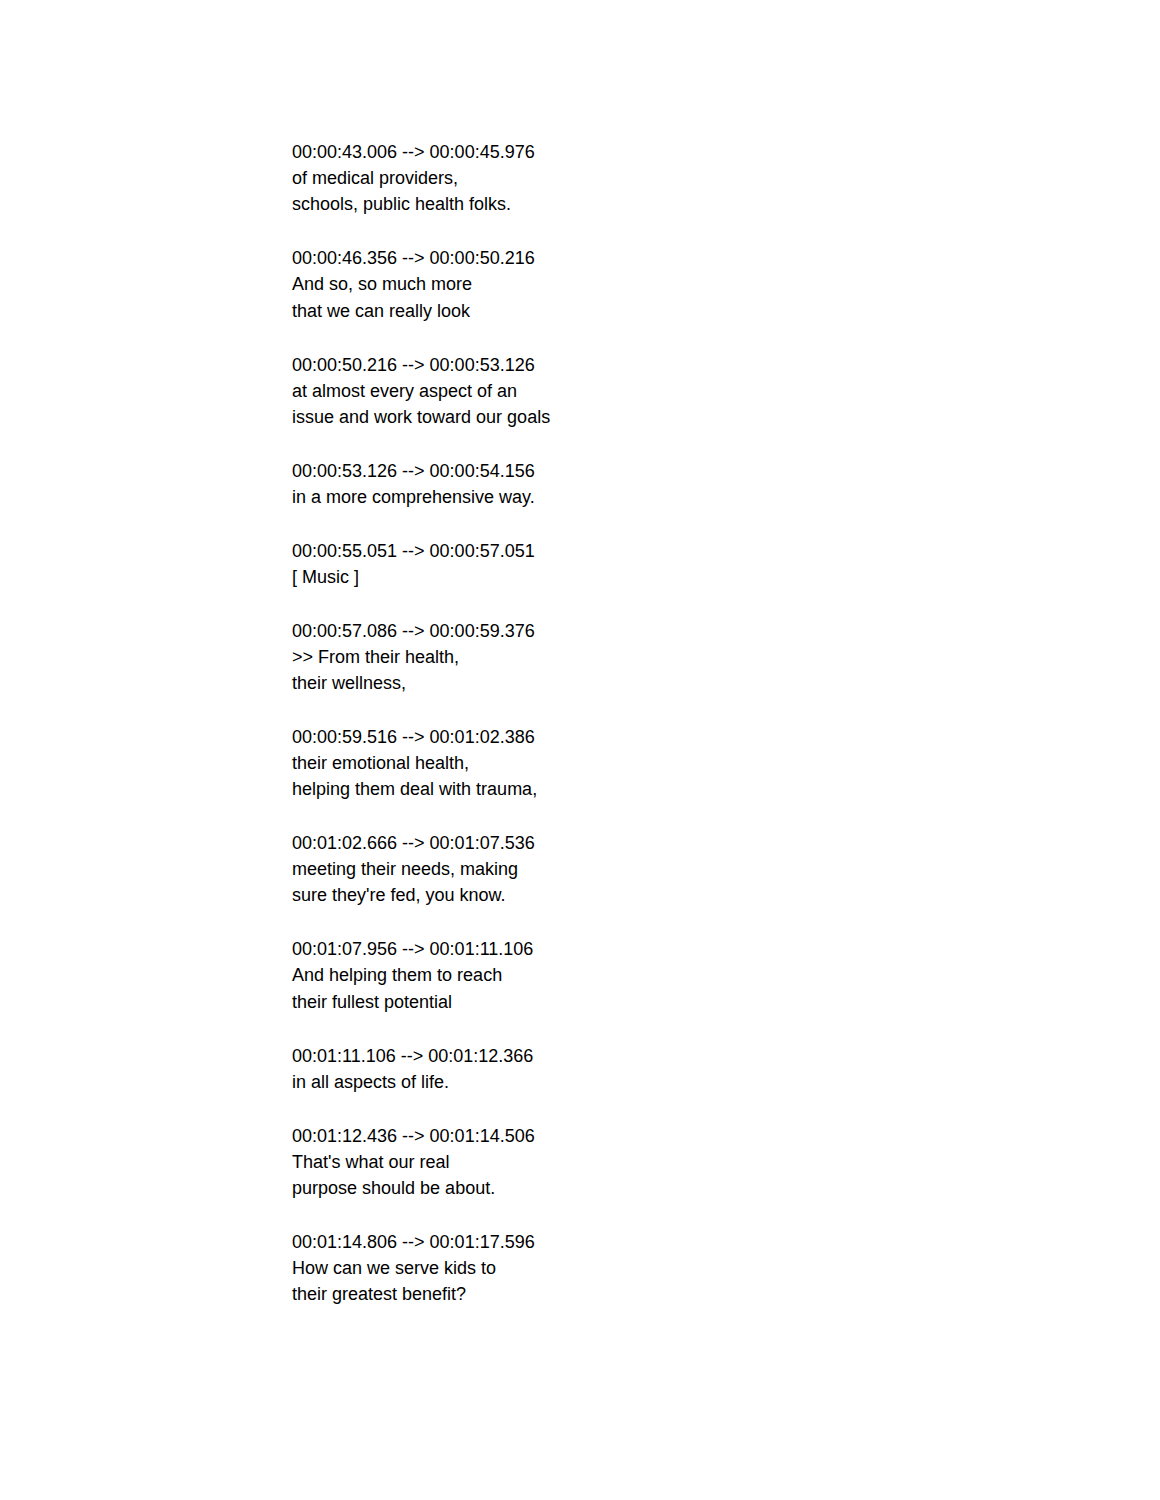00:00:43.006 --> 00:00:45.976
of medical providers,
schools, public health folks.
00:00:46.356 --> 00:00:50.216
And so, so much more
that we can really look
00:00:50.216 --> 00:00:53.126
at almost every aspect of an
issue and work toward our goals
00:00:53.126 --> 00:00:54.156
in a more comprehensive way.
00:00:55.051 --> 00:00:57.051
[ Music ]
00:00:57.086 --> 00:00:59.376
>> From their health,
their wellness,
00:00:59.516 --> 00:01:02.386
their emotional health,
helping them deal with trauma,
00:01:02.666 --> 00:01:07.536
meeting their needs, making
sure they're fed, you know.
00:01:07.956 --> 00:01:11.106
And helping them to reach
their fullest potential
00:01:11.106 --> 00:01:12.366
in all aspects of life.
00:01:12.436 --> 00:01:14.506
That's what our real
purpose should be about.
00:01:14.806 --> 00:01:17.596
How can we serve kids to
their greatest benefit?